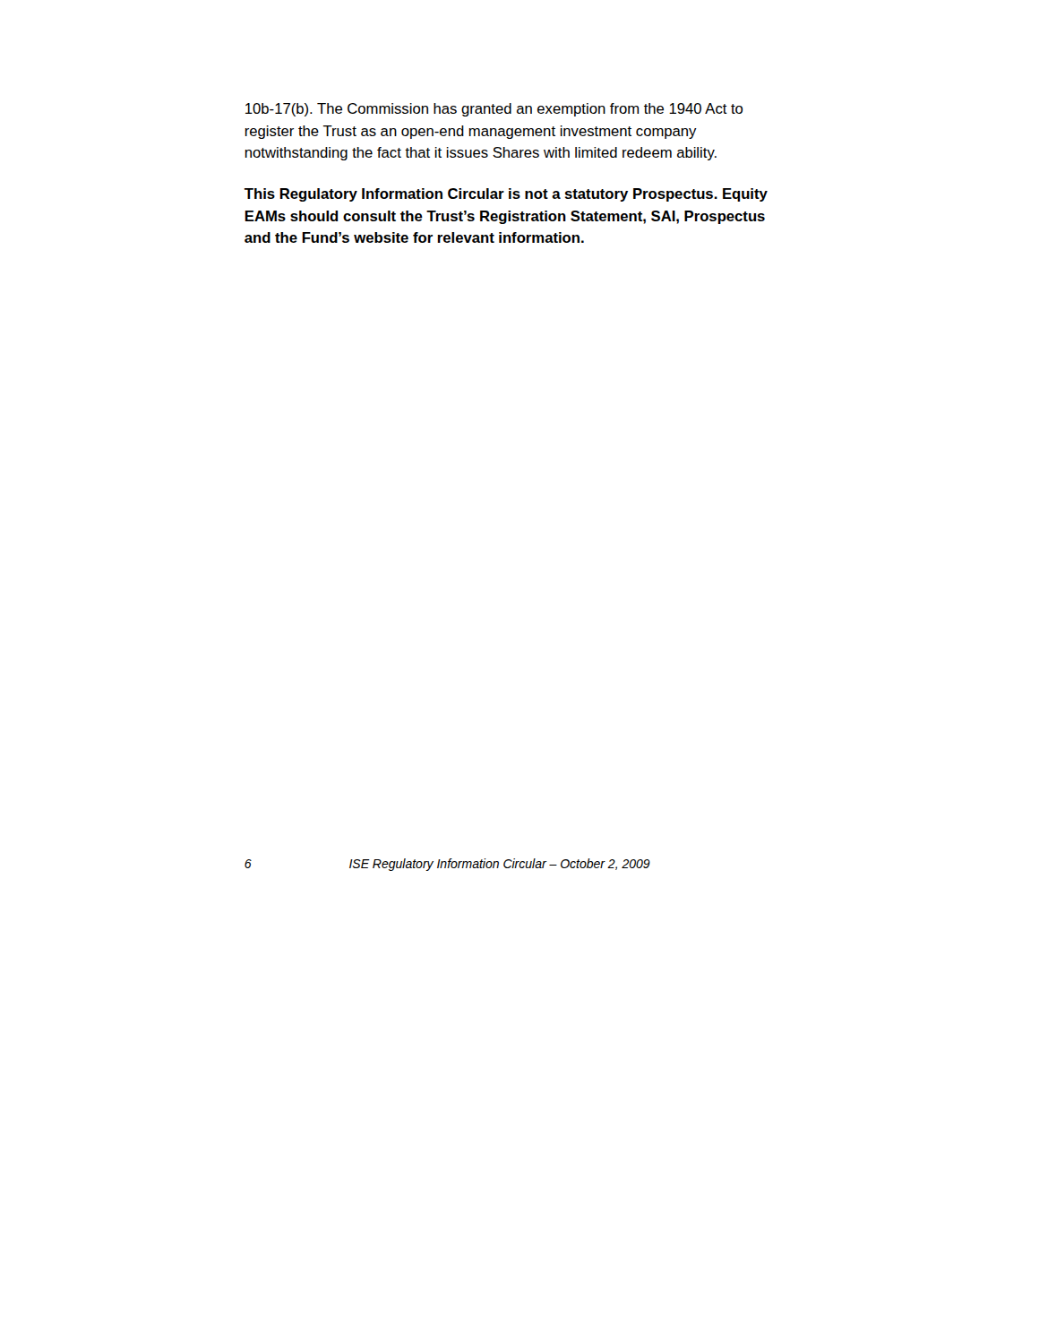10b-17(b). The Commission has granted an exemption from the 1940 Act to register the Trust as an open-end management investment company notwithstanding the fact that it issues Shares with limited redeem ability.
This Regulatory Information Circular is not a statutory Prospectus. Equity EAMs should consult the Trust’s Registration Statement, SAI, Prospectus and the Fund’s website for relevant information.
6 ISE Regulatory Information Circular – October 2, 2009